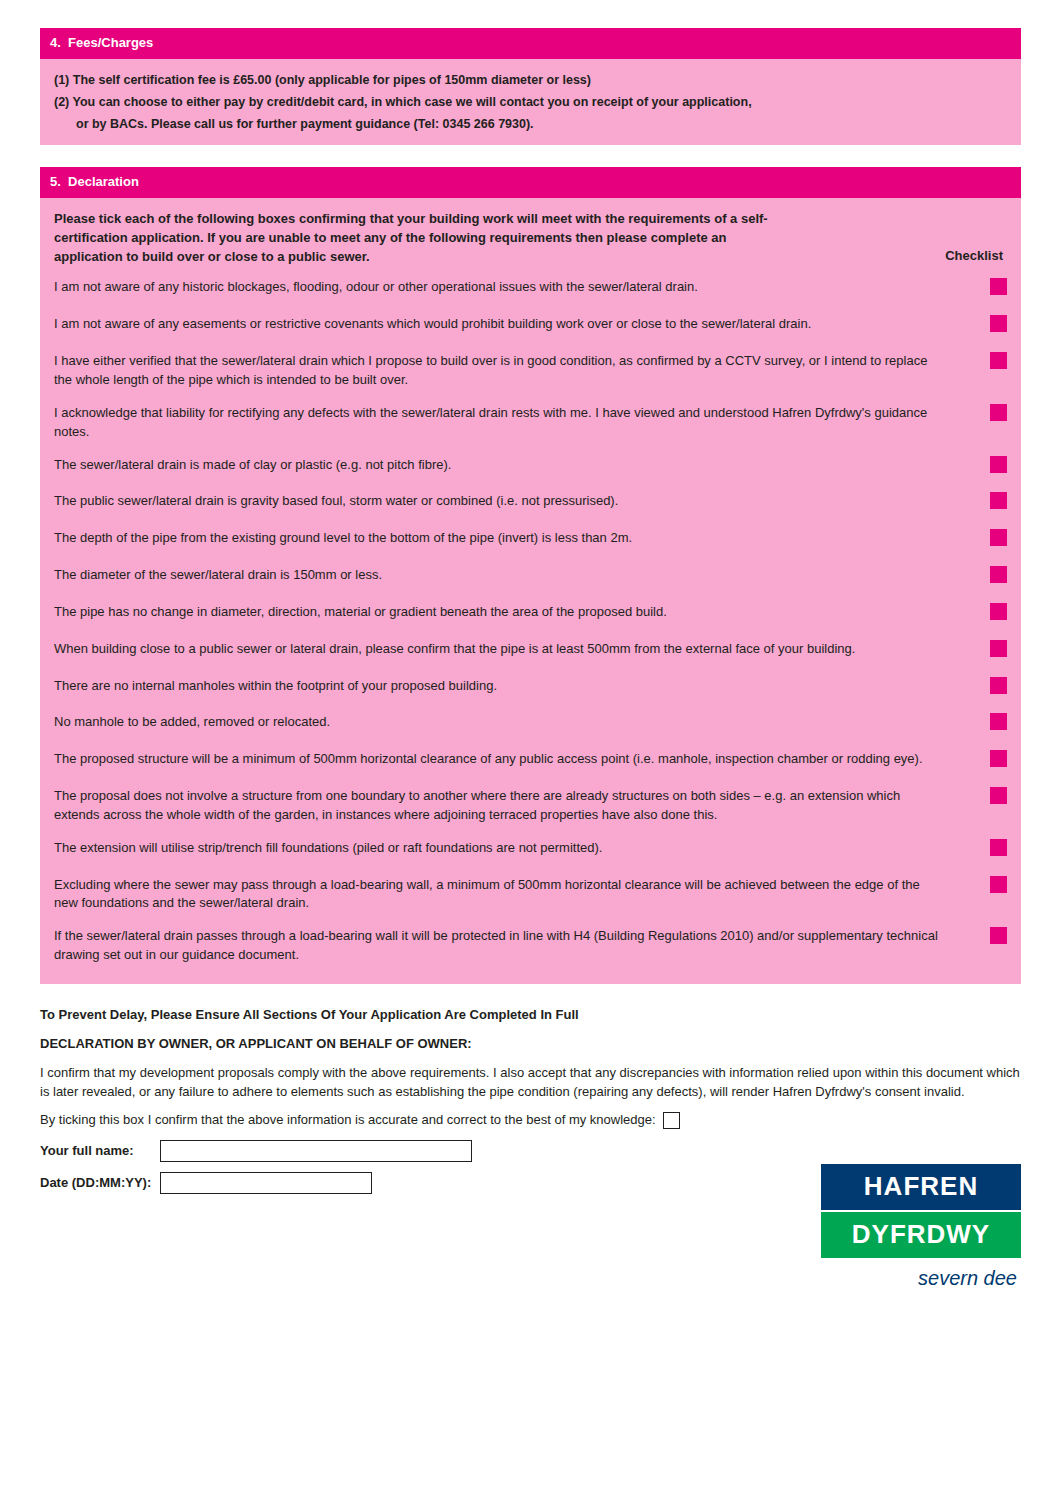4. Fees/Charges
(1) The self certification fee is £65.00 (only applicable for pipes of 150mm diameter or less)
(2) You can choose to either pay by credit/debit card, in which case we will contact you on receipt of your application,
or by BACs. Please call us for further payment guidance (Tel: 0345 266 7930).
5. Declaration
Please tick each of the following boxes confirming that your building work will meet with the requirements of a self-certification application. If you are unable to meet any of the following requirements then please complete an application to build over or close to a public sewer.
Checklist
| I am not aware of any historic blockages, flooding, odour or other operational issues with the sewer/lateral drain. | |
| I am not aware of any easements or restrictive covenants which would prohibit building work over or close to the sewer/lateral drain. | |
| I have either verified that the sewer/lateral drain which I propose to build over is in good condition, as confirmed by a CCTV survey, or I intend to replace the whole length of the pipe which is intended to be built over. | |
| I acknowledge that liability for rectifying any defects with the sewer/lateral drain rests with me. I have viewed and understood Hafren Dyfrdwy's guidance notes. | |
| The sewer/lateral drain is made of clay or plastic (e.g. not pitch fibre). | |
| The public sewer/lateral drain is gravity based foul, storm water or combined (i.e. not pressurised). | |
| The depth of the pipe from the existing ground level to the bottom of the pipe (invert) is less than 2m. | |
| The diameter of the sewer/lateral drain is 150mm or less. | |
| The pipe has no change in diameter, direction, material or gradient beneath the area of the proposed build. | |
| When building close to a public sewer or lateral drain, please confirm that the pipe is at least 500mm from the external face of your building. | |
| There are no internal manholes within the footprint of your proposed building. | |
| No manhole to be added, removed or relocated. | |
| The proposed structure will be a minimum of 500mm horizontal clearance of any public access point (i.e. manhole, inspection chamber or rodding eye). | |
| The proposal does not involve a structure from one boundary to another where there are already structures on both sides – e.g. an extension which extends across the whole width of the garden, in instances where adjoining terraced properties have also done this. | |
| The extension will utilise strip/trench fill foundations (piled or raft foundations are not permitted). | |
| Excluding where the sewer may pass through a load-bearing wall, a minimum of 500mm horizontal clearance will be achieved between the edge of the new foundations and the sewer/lateral drain. | |
| If the sewer/lateral drain passes through a load-bearing wall it will be protected in line with H4 (Building Regulations 2010) and/or supplementary technical drawing set out in our guidance document. | |
To Prevent Delay, Please Ensure All Sections Of Your Application Are Completed In Full
DECLARATION BY OWNER, OR APPLICANT ON BEHALF OF OWNER:
I confirm that my development proposals comply with the above requirements. I also accept that any discrepancies with information relied upon within this document which is later revealed, or any failure to adhere to elements such as establishing the pipe condition (repairing any defects), will render Hafren Dyfrdwy's consent invalid.
By ticking this box I confirm that the above information is accurate and correct to the best of my knowledge:
Your full name:
Date (DD:MM:YY):
HAFREN
DYFRDWY
severn dee